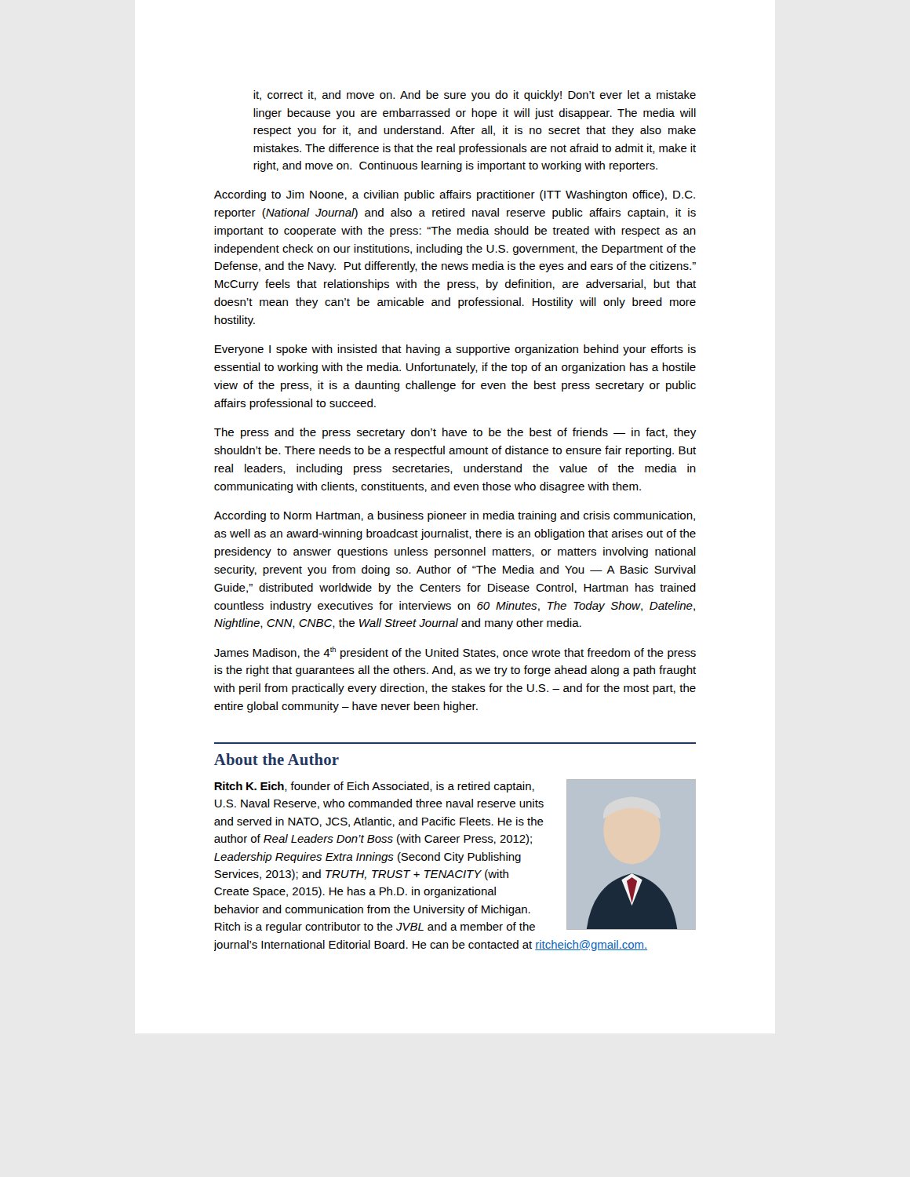it, correct it, and move on. And be sure you do it quickly! Don’t ever let a mistake linger because you are embarrassed or hope it will just disappear. The media will respect you for it, and understand. After all, it is no secret that they also make mistakes. The difference is that the real professionals are not afraid to admit it, make it right, and move on. Continuous learning is important to working with reporters.
According to Jim Noone, a civilian public affairs practitioner (ITT Washington office), D.C. reporter (National Journal) and also a retired naval reserve public affairs captain, it is important to cooperate with the press: “The media should be treated with respect as an independent check on our institutions, including the U.S. government, the Department of the Defense, and the Navy. Put differently, the news media is the eyes and ears of the citizens.” McCurry feels that relationships with the press, by definition, are adversarial, but that doesn’t mean they can’t be amicable and professional. Hostility will only breed more hostility.
Everyone I spoke with insisted that having a supportive organization behind your efforts is essential to working with the media. Unfortunately, if the top of an organization has a hostile view of the press, it is a daunting challenge for even the best press secretary or public affairs professional to succeed.
The press and the press secretary don’t have to be the best of friends — in fact, they shouldn’t be. There needs to be a respectful amount of distance to ensure fair reporting. But real leaders, including press secretaries, understand the value of the media in communicating with clients, constituents, and even those who disagree with them.
According to Norm Hartman, a business pioneer in media training and crisis communication, as well as an award-winning broadcast journalist, there is an obligation that arises out of the presidency to answer questions unless personnel matters, or matters involving national security, prevent you from doing so. Author of “The Media and You — A Basic Survival Guide,” distributed worldwide by the Centers for Disease Control, Hartman has trained countless industry executives for interviews on 60 Minutes, The Today Show, Dateline, Nightline, CNN, CNBC, the Wall Street Journal and many other media.
James Madison, the 4th president of the United States, once wrote that freedom of the press is the right that guarantees all the others. And, as we try to forge ahead along a path fraught with peril from practically every direction, the stakes for the U.S. – and for the most part, the entire global community – have never been higher.
About the Author
Ritch K. Eich, founder of Eich Associated, is a retired captain, U.S. Naval Reserve, who commanded three naval reserve units and served in NATO, JCS, Atlantic, and Pacific Fleets. He is the author of Real Leaders Don’t Boss (with Career Press, 2012); Leadership Requires Extra Innings (Second City Publishing Services, 2013); and TRUTH, TRUST + TENACITY (with Create Space, 2015). He has a Ph.D. in organizational behavior and communication from the University of Michigan. Ritch is a regular contributor to the JVBL and a member of the journal’s International Editorial Board. He can be contacted at ritcheich@gmail.com.